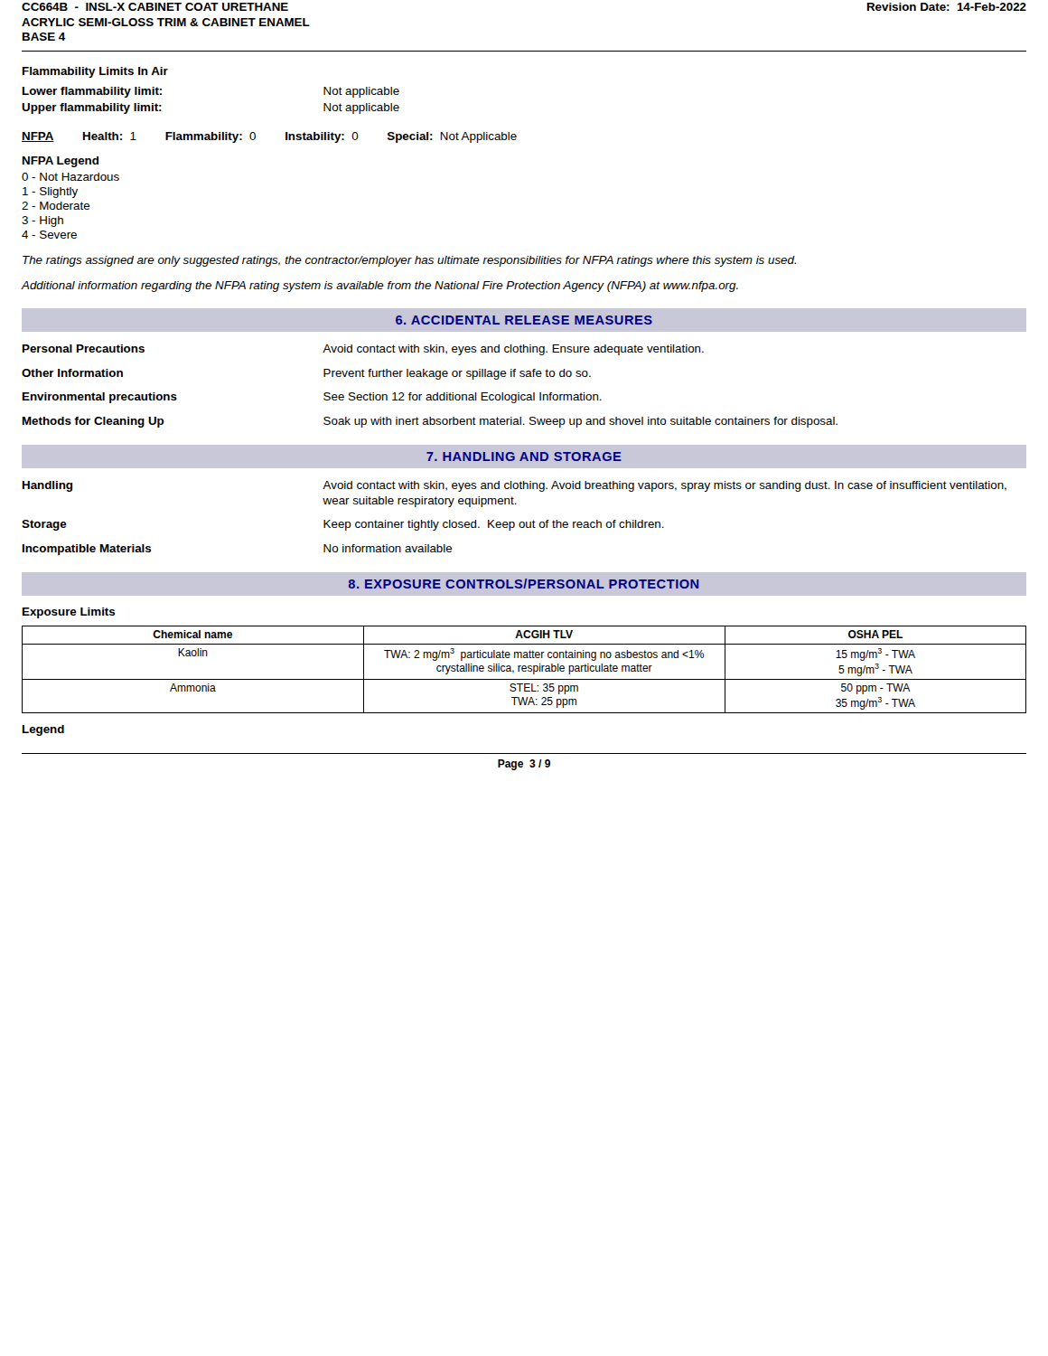CC664B - INSL-X CABINET COAT URETHANE
ACRYLIC SEMI-GLOSS TRIM & CABINET ENAMEL
BASE 4
Revision Date: 14-Feb-2022
Flammability Limits In Air
| Lower flammability limit: | Not applicable |
| Upper flammability limit: | Not applicable |
NFPA Health: 1 Flammability: 0 Instability: 0 Special: Not Applicable
NFPA Legend
0 - Not Hazardous
1 - Slightly
2 - Moderate
3 - High
4 - Severe
The ratings assigned are only suggested ratings, the contractor/employer has ultimate responsibilities for NFPA ratings where this system is used.
Additional information regarding the NFPA rating system is available from the National Fire Protection Agency (NFPA) at www.nfpa.org.
6. ACCIDENTAL RELEASE MEASURES
| Personal Precautions | Avoid contact with skin, eyes and clothing. Ensure adequate ventilation. |
| Other Information | Prevent further leakage or spillage if safe to do so. |
| Environmental precautions | See Section 12 for additional Ecological Information. |
| Methods for Cleaning Up | Soak up with inert absorbent material. Sweep up and shovel into suitable containers for disposal. |
7. HANDLING AND STORAGE
| Handling | Avoid contact with skin, eyes and clothing. Avoid breathing vapors, spray mists or sanding dust. In case of insufficient ventilation, wear suitable respiratory equipment. |
| Storage | Keep container tightly closed. Keep out of the reach of children. |
| Incompatible Materials | No information available |
8. EXPOSURE CONTROLS/PERSONAL PROTECTION
Exposure Limits
| Chemical name | ACGIH TLV | OSHA PEL |
| --- | --- | --- |
| Kaolin | TWA: 2 mg/m 3 particulate matter containing no asbestos and <1% crystalline silica, respirable particulate matter | 15 mg/m 3 - TWA 5 mg/m 3 - TWA |
| Ammonia | STEL: 35 ppm TWA: 25 ppm | 50 ppm - TWA 35 mg/m 3 - TWA |
Legend
Page 3 / 9